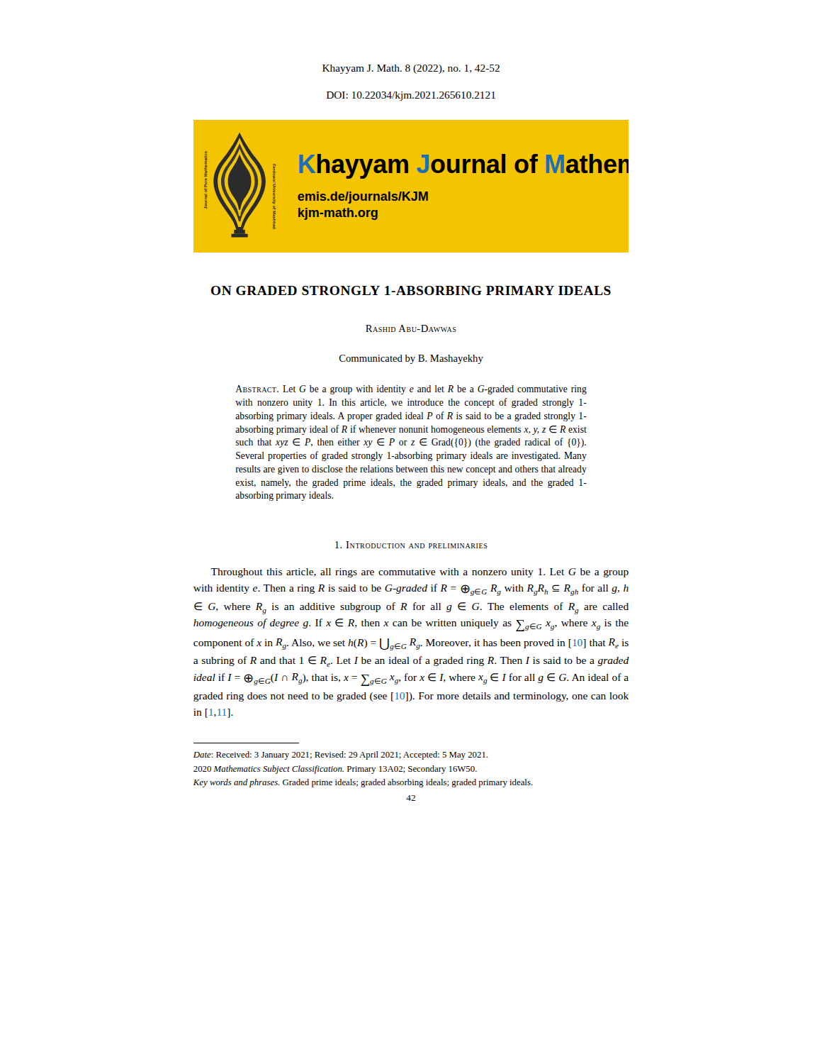Khayyam J. Math. 8 (2022), no. 1, 42-52
DOI: 10.22034/kjm.2021.265610.2121
Journal of Pure Mathematics Ferdowsi University of Mashhad
Khayyam Journal of Mathematics
emis.de/journals/KJM
kjm-math.org
ON GRADED STRONGLY 1-ABSORBING PRIMARY IDEALS
Rashid Abu-Dawwas
Communicated by B. Mashayekhy
Abstract. Let G be a group with identity e and let R be a G-graded commutative ring with nonzero unity 1. In this article, we introduce the concept of graded strongly 1-absorbing primary ideals. A proper graded ideal P of R is said to be a graded strongly 1-absorbing primary ideal of R if whenever nonunit homogeneous elements x, y, z ∈ R exist such that xyz ∈ P, then either xy ∈ P or z ∈ Grad({0}) (the graded radical of {0}). Several properties of graded strongly 1-absorbing primary ideals are investigated. Many results are given to disclose the relations between this new concept and others that already exist, namely, the graded prime ideals, the graded primary ideals, and the graded 1-absorbing primary ideals.
1. Introduction and preliminaries
Throughout this article, all rings are commutative with a nonzero unity 1. Let G be a group with identity e. Then a ring R is said to be G-graded if R = ⊕g∈G Rg with RgRh ⊆ Rgh for all g, h ∈ G, where Rg is an additive subgroup of R for all g ∈ G. The elements of Rg are called homogeneous of degree g. If x ∈ R, then x can be written uniquely as ∑g∈G xg, where xg is the component of x in Rg. Also, we set h(R) = ⋃g∈G Rg. Moreover, it has been proved in [10] that Re is a subring of R and that 1 ∈ Re. Let I be an ideal of a graded ring R. Then I is said to be a graded ideal if I = ⊕g∈G(I ∩ Rg), that is, x = ∑g∈G xg, for x ∈ I, where xg ∈ I for all g ∈ G. An ideal of a graded ring does not need to be graded (see [10]). For more details and terminology, one can look in [1,11].
Date: Received: 3 January 2021; Revised: 29 April 2021; Accepted: 5 May 2021.
2020 Mathematics Subject Classification. Primary 13A02; Secondary 16W50.
Key words and phrases. Graded prime ideals; graded absorbing ideals; graded primary ideals.
42